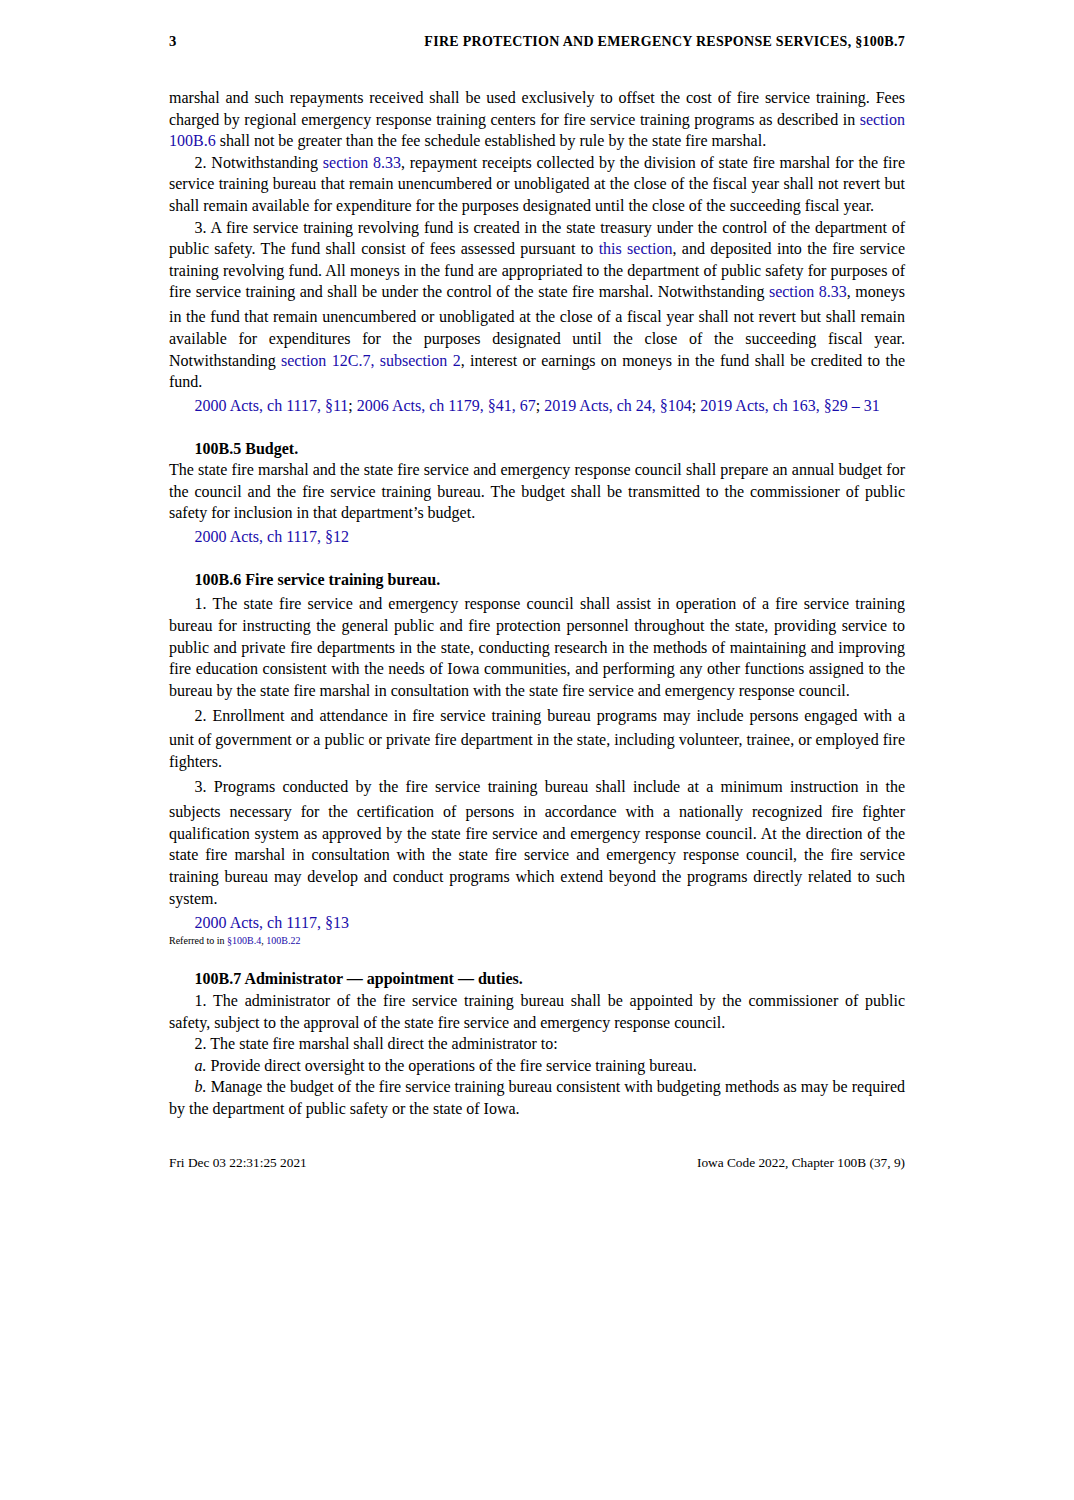3 FIRE PROTECTION AND EMERGENCY RESPONSE SERVICES, §100B.7
marshal and such repayments received shall be used exclusively to offset the cost of fire service training. Fees charged by regional emergency response training centers for fire service training programs as described in section 100B.6 shall not be greater than the fee schedule established by rule by the state fire marshal.
2. Notwithstanding section 8.33, repayment receipts collected by the division of state fire marshal for the fire service training bureau that remain unencumbered or unobligated at the close of the fiscal year shall not revert but shall remain available for expenditure for the purposes designated until the close of the succeeding fiscal year.
3. A fire service training revolving fund is created in the state treasury under the control of the department of public safety. The fund shall consist of fees assessed pursuant to this section, and deposited into the fire service training revolving fund. All moneys in the fund are appropriated to the department of public safety for purposes of fire service training and shall be under the control of the state fire marshal. Notwithstanding section 8.33, moneys in the fund that remain unencumbered or unobligated at the close of a fiscal year shall not revert but shall remain available for expenditures for the purposes designated until the close of the succeeding fiscal year. Notwithstanding section 12C.7, subsection 2, interest or earnings on moneys in the fund shall be credited to the fund.
2000 Acts, ch 1117, §11; 2006 Acts, ch 1179, §41, 67; 2019 Acts, ch 24, §104; 2019 Acts, ch 163, §29 – 31
100B.5 Budget.
The state fire marshal and the state fire service and emergency response council shall prepare an annual budget for the council and the fire service training bureau. The budget shall be transmitted to the commissioner of public safety for inclusion in that department’s budget.
2000 Acts, ch 1117, §12
100B.6 Fire service training bureau.
1. The state fire service and emergency response council shall assist in operation of a fire service training bureau for instructing the general public and fire protection personnel throughout the state, providing service to public and private fire departments in the state, conducting research in the methods of maintaining and improving fire education consistent with the needs of Iowa communities, and performing any other functions assigned to the bureau by the state fire marshal in consultation with the state fire service and emergency response council.
2. Enrollment and attendance in fire service training bureau programs may include persons engaged with a unit of government or a public or private fire department in the state, including volunteer, trainee, or employed fire fighters.
3. Programs conducted by the fire service training bureau shall include at a minimum instruction in the subjects necessary for the certification of persons in accordance with a nationally recognized fire fighter qualification system as approved by the state fire service and emergency response council. At the direction of the state fire marshal in consultation with the state fire service and emergency response council, the fire service training bureau may develop and conduct programs which extend beyond the programs directly related to such system.
2000 Acts, ch 1117, §13
Referred to in §100B.4, 100B.22
100B.7 Administrator — appointment — duties.
1. The administrator of the fire service training bureau shall be appointed by the commissioner of public safety, subject to the approval of the state fire service and emergency response council.
2. The state fire marshal shall direct the administrator to:
a. Provide direct oversight to the operations of the fire service training bureau.
b. Manage the budget of the fire service training bureau consistent with budgeting methods as may be required by the department of public safety or the state of Iowa.
Fri Dec 03 22:31:25 2021 Iowa Code 2022, Chapter 100B (37, 9)